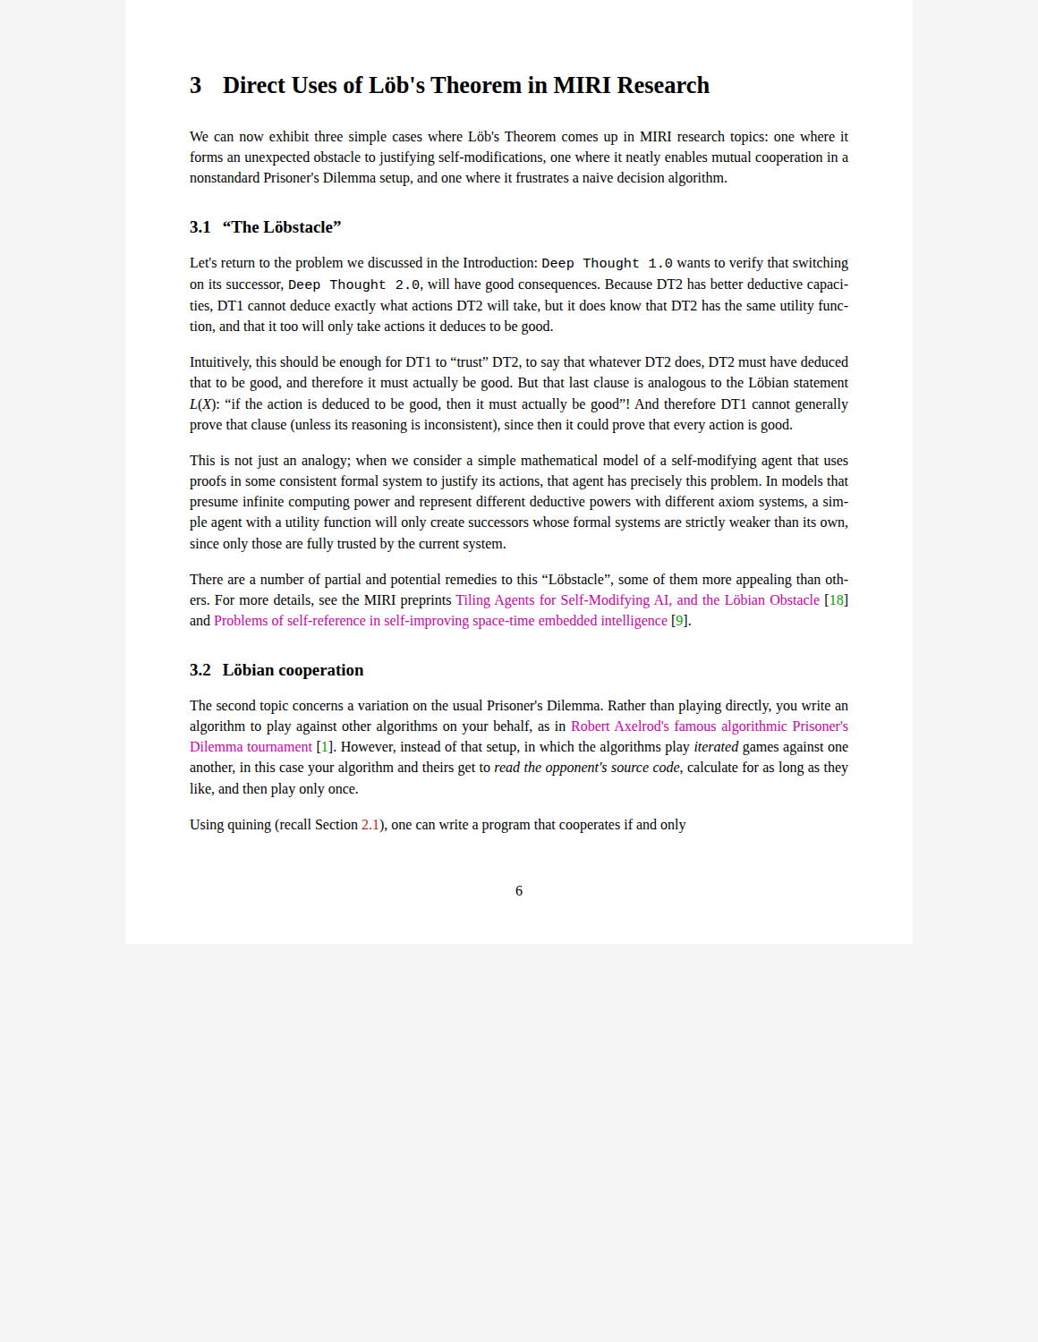3 Direct Uses of Löb's Theorem in MIRI Research
We can now exhibit three simple cases where Löb's Theorem comes up in MIRI research topics: one where it forms an unexpected obstacle to justifying self-modifications, one where it neatly enables mutual cooperation in a nonstandard Prisoner's Dilemma setup, and one where it frustrates a naive decision algorithm.
3.1“The Löbstacle”
Let's return to the problem we discussed in the Introduction: Deep Thought 1.0 wants to verify that switching on its successor, Deep Thought 2.0, will have good consequences. Because DT2 has better deductive capacities, DT1 cannot deduce exactly what actions DT2 will take, but it does know that DT2 has the same utility function, and that it too will only take actions it deduces to be good.
Intuitively, this should be enough for DT1 to “trust” DT2, to say that whatever DT2 does, DT2 must have deduced that to be good, and therefore it must actually be good. But that last clause is analogous to the Löbian statement L(X): “if the action is deduced to be good, then it must actually be good”! And therefore DT1 cannot generally prove that clause (unless its reasoning is inconsistent), since then it could prove that every action is good.
This is not just an analogy; when we consider a simple mathematical model of a self-modifying agent that uses proofs in some consistent formal system to justify its actions, that agent has precisely this problem. In models that presume infinite computing power and represent different deductive powers with different axiom systems, a simple agent with a utility function will only create successors whose formal systems are strictly weaker than its own, since only those are fully trusted by the current system.
There are a number of partial and potential remedies to this “Löbstacle”, some of them more appealing than others. For more details, see the MIRI preprints Tiling Agents for Self-Modifying AI, and the Löbian Obstacle [18] and Problems of self-reference in self-improving space-time embedded intelligence [9].
3.2 Löbian cooperation
The second topic concerns a variation on the usual Prisoner's Dilemma. Rather than playing directly, you write an algorithm to play against other algorithms on your behalf, as in Robert Axelrod's famous algorithmic Prisoner's Dilemma tournament [1]. However, instead of that setup, in which the algorithms play iterated games against one another, in this case your algorithm and theirs get to read the opponent's source code, calculate for as long as they like, and then play only once.
Using quining (recall Section 2.1), one can write a program that cooperates if and only
6